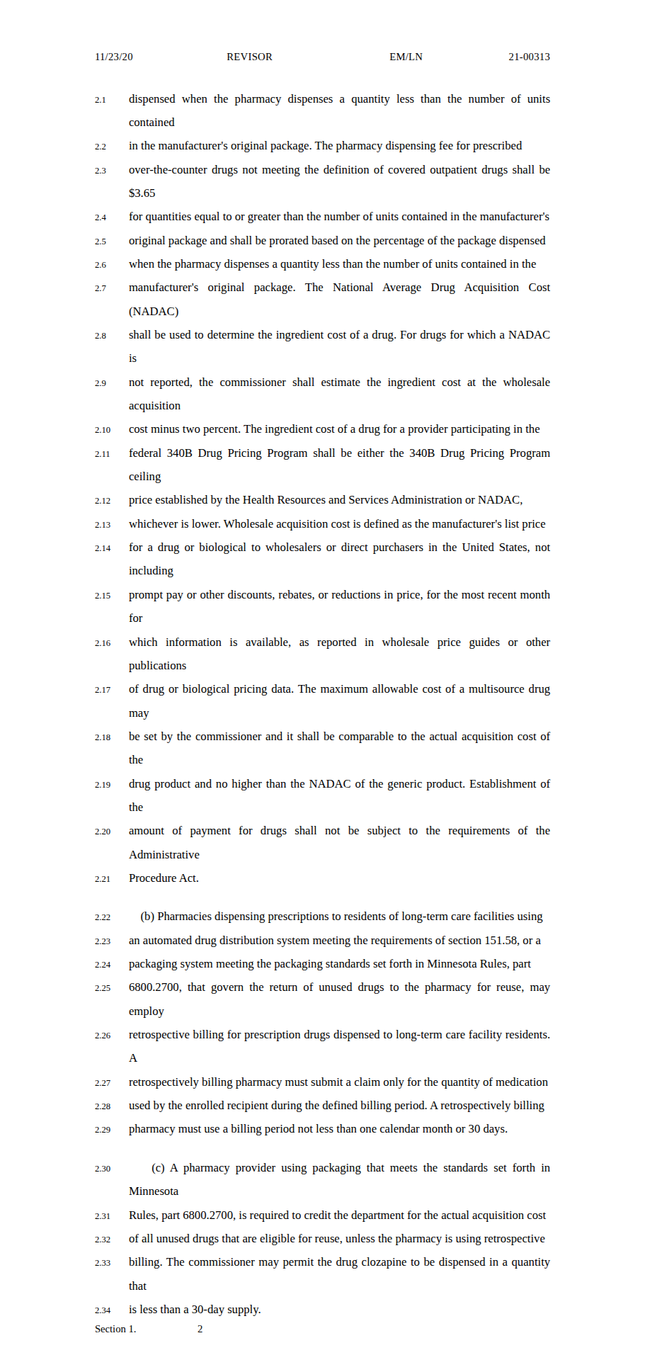11/23/20
REVISOR
EM/LN
21-00313
2.1
dispensed when the pharmacy dispenses a quantity less than the number of units contained
2.2
in the manufacturer's original package. The pharmacy dispensing fee for prescribed
2.3
over-the-counter drugs not meeting the definition of covered outpatient drugs shall be $3.65
2.4
for quantities equal to or greater than the number of units contained in the manufacturer's
2.5
original package and shall be prorated based on the percentage of the package dispensed
2.6
when the pharmacy dispenses a quantity less than the number of units contained in the
2.7
manufacturer's original package. The National Average Drug Acquisition Cost (NADAC)
2.8
shall be used to determine the ingredient cost of a drug. For drugs for which a NADAC is
2.9
not reported, the commissioner shall estimate the ingredient cost at the wholesale acquisition
2.10
cost minus two percent. The ingredient cost of a drug for a provider participating in the
2.11
federal 340B Drug Pricing Program shall be either the 340B Drug Pricing Program ceiling
2.12
price established by the Health Resources and Services Administration or NADAC,
2.13
whichever is lower. Wholesale acquisition cost is defined as the manufacturer's list price
2.14
for a drug or biological to wholesalers or direct purchasers in the United States, not including
2.15
prompt pay or other discounts, rebates, or reductions in price, for the most recent month for
2.16
which information is available, as reported in wholesale price guides or other publications
2.17
of drug or biological pricing data. The maximum allowable cost of a multisource drug may
2.18
be set by the commissioner and it shall be comparable to the actual acquisition cost of the
2.19
drug product and no higher than the NADAC of the generic product. Establishment of the
2.20
amount of payment for drugs shall not be subject to the requirements of the Administrative
2.21
Procedure Act.
2.22
(b) Pharmacies dispensing prescriptions to residents of long-term care facilities using
2.23
an automated drug distribution system meeting the requirements of section 151.58, or a
2.24
packaging system meeting the packaging standards set forth in Minnesota Rules, part
2.25
6800.2700, that govern the return of unused drugs to the pharmacy for reuse, may employ
2.26
retrospective billing for prescription drugs dispensed to long-term care facility residents. A
2.27
retrospectively billing pharmacy must submit a claim only for the quantity of medication
2.28
used by the enrolled recipient during the defined billing period. A retrospectively billing
2.29
pharmacy must use a billing period not less than one calendar month or 30 days.
2.30
(c) A pharmacy provider using packaging that meets the standards set forth in Minnesota
2.31
Rules, part 6800.2700, is required to credit the department for the actual acquisition cost
2.32
of all unused drugs that are eligible for reuse, unless the pharmacy is using retrospective
2.33
billing. The commissioner may permit the drug clozapine to be dispensed in a quantity that
2.34
is less than a 30-day supply.
Section 1.
2